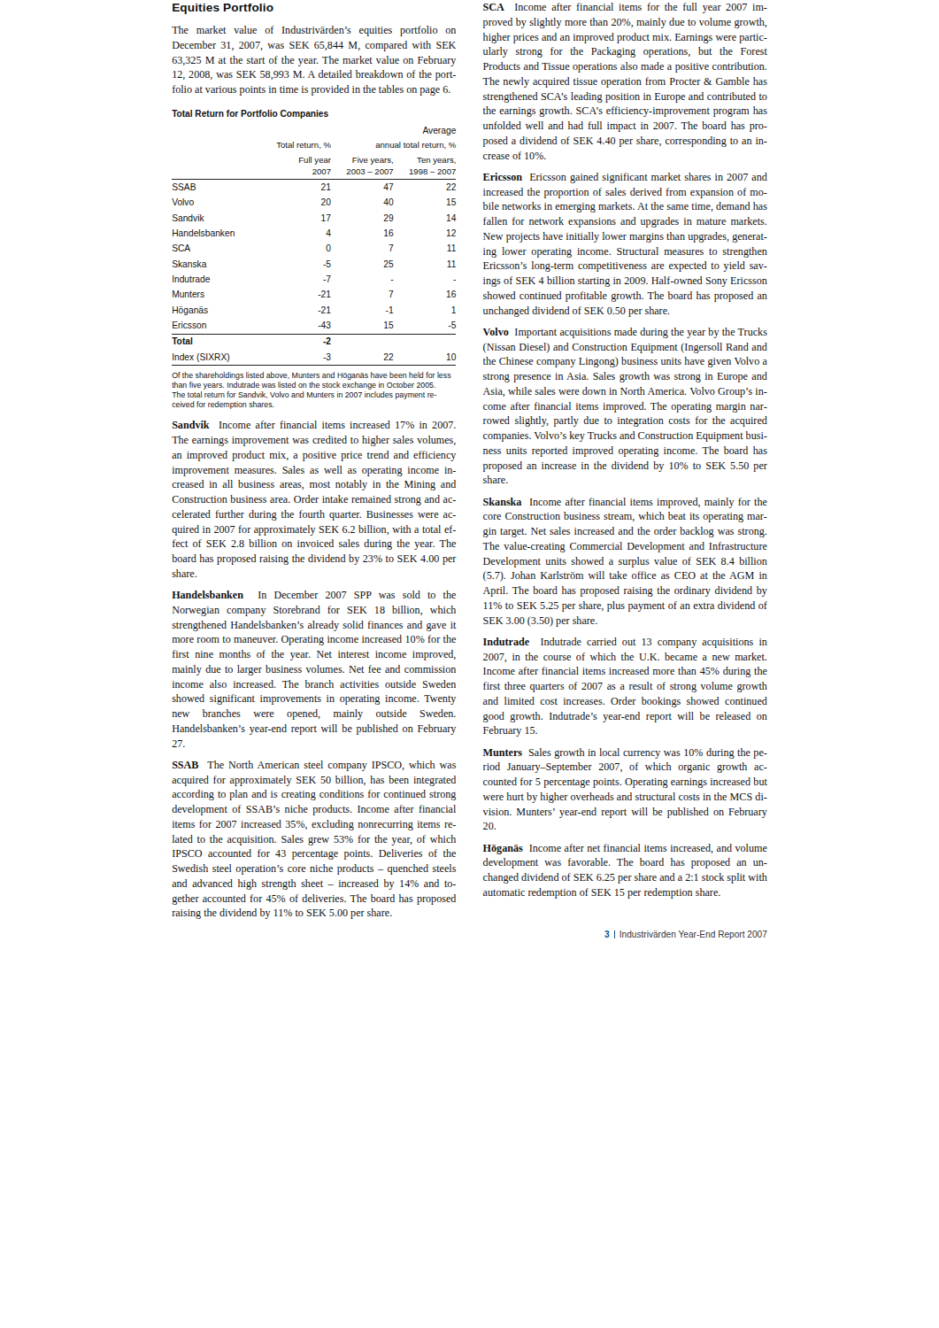Equities Portfolio
The market value of Industrivärden’s equities portfolio on December 31, 2007, was SEK 65,844 M, compared with SEK 63,325 M at the start of the year. The market value on February 12, 2008, was SEK 58,993 M. A detailed breakdown of the portfolio at various points in time is provided in the tables on page 6.
Total Return for Portfolio Companies
| | | Average |
| | Total return, % | annual total return, % |
| | Full year 2007 | Five years, 2003 – 2007 | Ten years, 1998 – 2007 |
| SSAB | 21 | 47 | 22 |
| Volvo | 20 | 40 | 15 |
| Sandvik | 17 | 29 | 14 |
| Handelsbanken | 4 | 16 | 12 |
| SCA | 0 | 7 | 11 |
| Skanska | -5 | 25 | 11 |
| Indutrade | -7 | - | - |
| Munters | -21 | 7 | 16 |
| Höganäs | -21 | -1 | 1 |
| Ericsson | -43 | 15 | -5 |
| Total | -2 | | |
| Index (SIXRX) | -3 | 22 | 10 |
Of the shareholdings listed above, Munters and Höganäs have been held for less than five years. Indutrade was listed on the stock exchange in October 2005.
The total return for Sandvik, Volvo and Munters in 2007 includes payment received for redemption shares.
Sandvik Income after financial items increased 17% in 2007. The earnings improvement was credited to higher sales volumes, an improved product mix, a positive price trend and efficiency improvement measures. Sales as well as operating income increased in all business areas, most notably in the Mining and Construction business area. Order intake remained strong and accelerated further during the fourth quarter. Businesses were acquired in 2007 for approximately SEK 6.2 billion, with a total effect of SEK 2.8 billion on invoiced sales during the year. The board has proposed raising the dividend by 23% to SEK 4.00 per share.
Handelsbanken In December 2007 SPP was sold to the Norwegian company Storebrand for SEK 18 billion, which strengthened Handelsbanken’s already solid finances and gave it more room to maneuver. Operating income increased 10% for the first nine months of the year. Net interest income improved, mainly due to larger business volumes. Net fee and commission income also increased. The branch activities outside Sweden showed significant improvements in operating income. Twenty new branches were opened, mainly outside Sweden. Handelsbanken’s year-end report will be published on February 27.
SSAB The North American steel company IPSCO, which was acquired for approximately SEK 50 billion, has been integrated according to plan and is creating conditions for continued strong development of SSAB’s niche products. Income after financial items for 2007 increased 35%, excluding nonrecurring items related to the acquisition. Sales grew 53% for the year, of which IPSCO accounted for 43 percentage points. Deliveries of the Swedish steel operation’s core niche products – quenched steels and advanced high strength sheet – increased by 14% and together accounted for 45% of deliveries. The board has proposed raising the dividend by 11% to SEK 5.00 per share.
SCA Income after financial items for the full year 2007 improved by slightly more than 20%, mainly due to volume growth, higher prices and an improved product mix. Earnings were particularly strong for the Packaging operations, but the Forest Products and Tissue operations also made a positive contribution. The newly acquired tissue operation from Procter & Gamble has strengthened SCA’s leading position in Europe and contributed to the earnings growth. SCA’s efficiency-improvement program has unfolded well and had full impact in 2007. The board has proposed a dividend of SEK 4.40 per share, corresponding to an increase of 10%.
Ericsson Ericsson gained significant market shares in 2007 and increased the proportion of sales derived from expansion of mobile networks in emerging markets. At the same time, demand has fallen for network expansions and upgrades in mature markets. New projects have initially lower margins than upgrades, generating lower operating income. Structural measures to strengthen Ericsson’s long-term competitiveness are expected to yield savings of SEK 4 billion starting in 2009. Half-owned Sony Ericsson showed continued profitable growth. The board has proposed an unchanged dividend of SEK 0.50 per share.
Volvo Important acquisitions made during the year by the Trucks (Nissan Diesel) and Construction Equipment (Ingersoll Rand and the Chinese company Lingong) business units have given Volvo a strong presence in Asia. Sales growth was strong in Europe and Asia, while sales were down in North America. Volvo Group’s income after financial items improved. The operating margin narrowed slightly, partly due to integration costs for the acquired companies. Volvo’s key Trucks and Construction Equipment business units reported improved operating income. The board has proposed an increase in the dividend by 10% to SEK 5.50 per share.
Skanska Income after financial items improved, mainly for the core Construction business stream, which beat its operating margin target. Net sales increased and the order backlog was strong. The value-creating Commercial Development and Infrastructure Development units showed a surplus value of SEK 8.4 billion (5.7). Johan Karlström will take office as CEO at the AGM in April. The board has proposed raising the ordinary dividend by 11% to SEK 5.25 per share, plus payment of an extra dividend of SEK 3.00 (3.50) per share.
Indutrade Indutrade carried out 13 company acquisitions in 2007, in the course of which the U.K. became a new market. Income after financial items increased more than 45% during the first three quarters of 2007 as a result of strong volume growth and limited cost increases. Order bookings showed continued good growth. Indutrade’s year-end report will be released on February 15.
Munters Sales growth in local currency was 10% during the period January–September 2007, of which organic growth accounted for 5 percentage points. Operating earnings increased but were hurt by higher overheads and structural costs in the MCS division. Munters’ year-end report will be published on February 20.
Höganäs Income after net financial items increased, and volume development was favorable. The board has proposed an unchanged dividend of SEK 6.25 per share and a 2:1 stock split with automatic redemption of SEK 15 per redemption share.
3 Industrivärden Year-End Report 2007